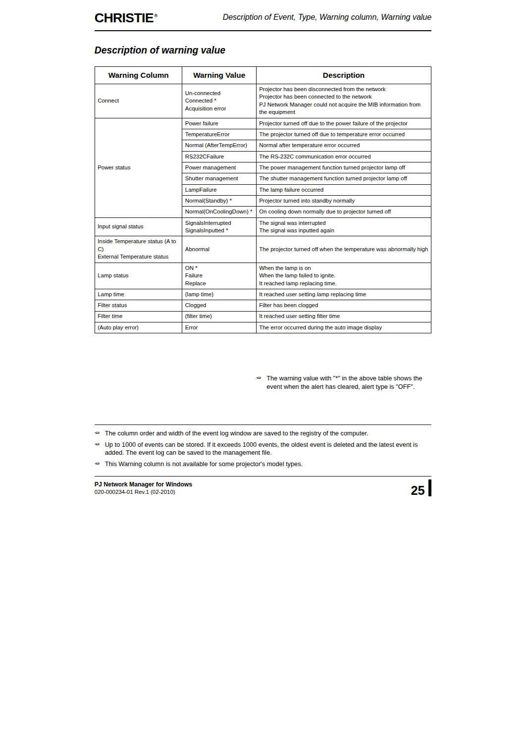CHRISTIE®
Description of Event, Type, Warning column, Warning value
Description of warning value
| Warning Column | Warning Value | Description |
| --- | --- | --- |
| Connect | Un-connected Connected * Acquisition error | Projector has been disconnected from the network Projector has been connected to the network PJ Network Manager could not acquire the MIB information from the equipment |
| Power status | Power failure | Projector turned off due to the power failure of the projector |
| TemperatureError | The projector turned off due to temperature error occurred |
| Normal (AfterTempError) | Normal after temperature error occurred |
| RS232CFailure | The RS-232C communication error occurred |
| Power management | The power management function turned projector lamp off |
| Shutter management | The shutter management function turned projector lamp off |
| LampFailure | The lamp failure occurred |
| Normal(Standby) * | Projector turned into standby normally |
| Normal(OnCoolingDown) * | On cooling down normally due to projector turned off |
| Input signal status | SignalsInterrupted SignalsInputted * | The signal was interrupted The signal was inputted again |
| Inside Temperature status (A to C) External Temperature status | Abnormal | The projector turned off when the temperature was abnormally high |
| Lamp status | ON * Failure Replace | When the lamp is on When the lamp failed to ignite. It reached lamp replacing time. |
| Lamp time | (lamp time) | It reached user setting lamp replacing time |
| Filter status | Clogged | Filter has been clogged |
| Filter time | (filter time) | It reached user setting filter time |
| (Auto play error) | Error | The error occurred during the auto image display |
The warning value with "*" in the above table shows the event when the alert has cleared, alert type is "OFF".
The column order and width of the event log window are saved to the registry of the computer.
Up to 1000 of events can be stored. If it exceeds 1000 events, the oldest event is deleted and the latest event is added. The event log can be saved to the management file.
This Warning column is not available for some projector's model types.
PJ Network Manager for Windows
020-000234-01 Rev.1 (02-2010)
25